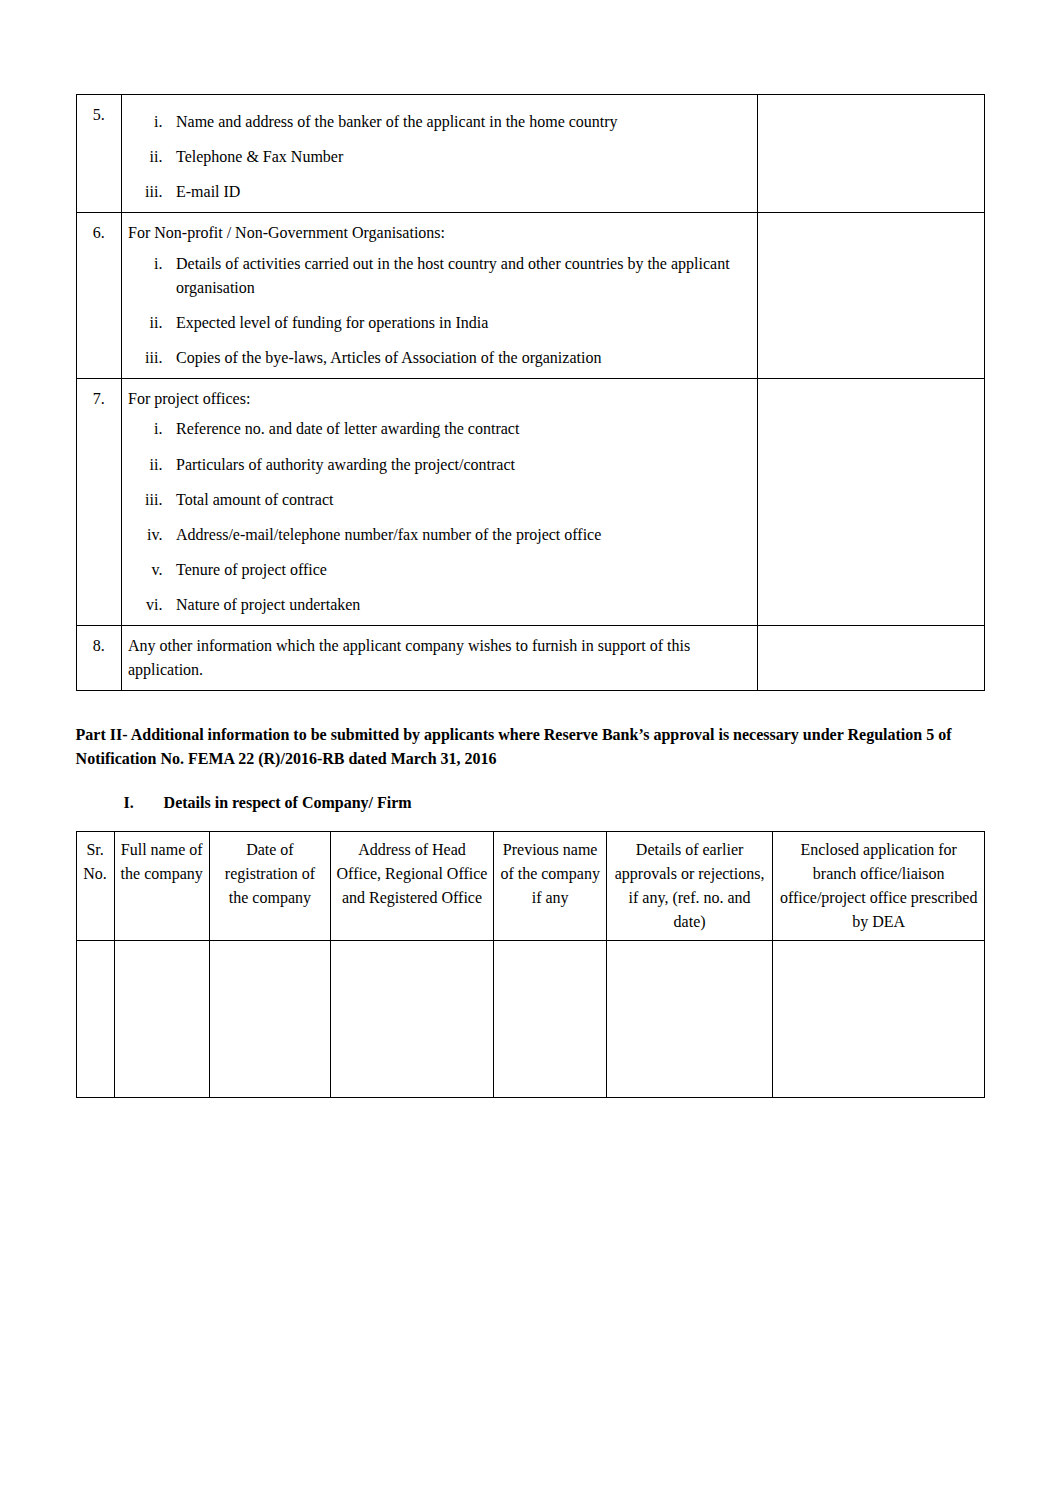| 5. | Name and address of the banker of the applicant in the home country Telephone & Fax Number E-mail ID | |
| 6. | For Non-profit / Non-Government Organisations: Details of activities carried out in the host country and other countries by the applicant organisation Expected level of funding for operations in India Copies of the bye-laws, Articles of Association of the organization | |
| 7. | For project offices: Reference no. and date of letter awarding the contract Particulars of authority awarding the project/contract Total amount of contract Address/e-mail/telephone number/fax number of the project office Tenure of project office Nature of project undertaken | |
| 8. | Any other information which the applicant company wishes to furnish in support of this application. | |
Part II- Additional information to be submitted by applicants where Reserve Bank’s approval is necessary under Regulation 5 of Notification No. FEMA 22 (R)/2016-RB dated March 31, 2016
I. Details in respect of Company/ Firm
| Sr. No. | Full name of the company | Date of registration of the company | Address of Head Office, Regional Office and Registered Office | Previous name of the company if any | Details of earlier approvals or rejections, if any, (ref. no. and date) | Enclosed application for branch office/liaison office/project office prescribed by DEA |
| --- | --- | --- | --- | --- | --- | --- |